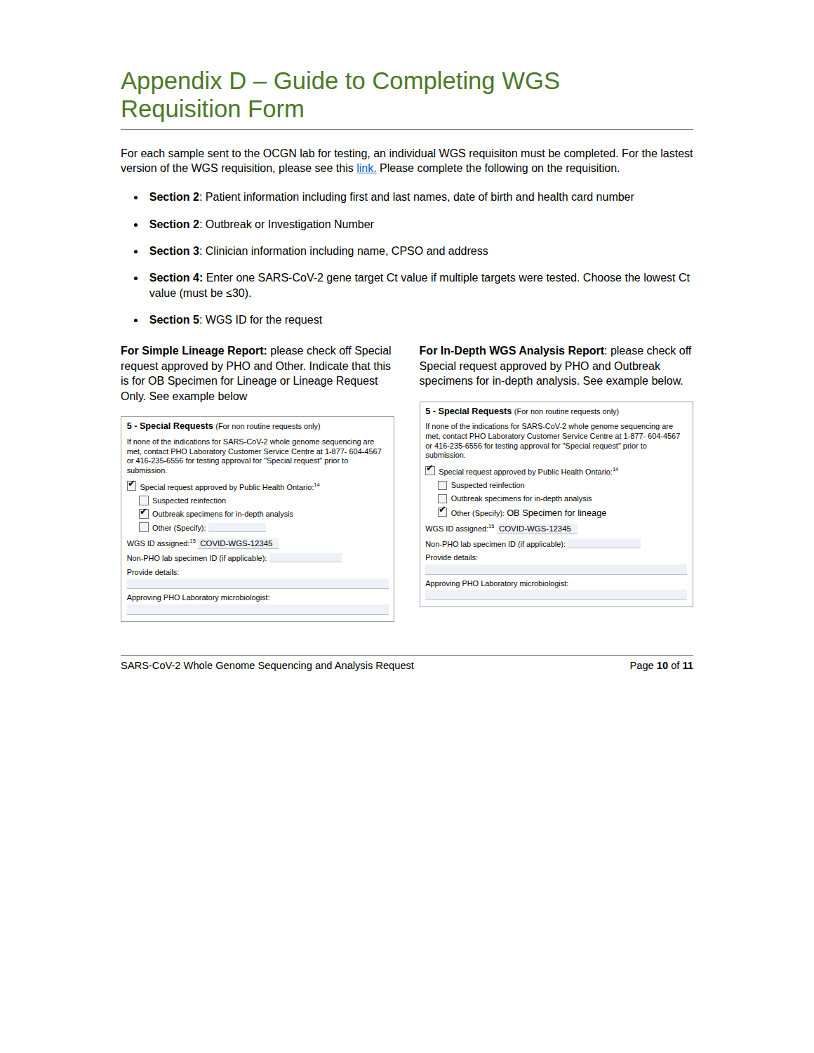Appendix D – Guide to Completing WGS
Requisition Form
For each sample sent to the OCGN lab for testing, an individual WGS requisiton must be completed. For the lastest version of the WGS requisition, please see this link. Please complete the following on the requisition.
Section 2: Patient information including first and last names, date of birth and health card number
Section 2: Outbreak or Investigation Number
Section 3: Clinician information including name, CPSO and address
Section 4: Enter one SARS-CoV-2 gene target Ct value if multiple targets were tested. Choose the lowest Ct value (must be ≤30).
Section 5: WGS ID for the request
For Simple Lineage Report: please check off Special request approved by PHO and Other. Indicate that this is for OB Specimen for Lineage or Lineage Request Only. See example below
5 - Special Requests (For non routine requests only)
If none of the indications for SARS-CoV-2 whole genome sequencing are met, contact PHO Laboratory Customer Service Centre at 1-877- 604-4567 or 416-235-6556 for testing approval for "Special request" prior to submission.
Special request approved by Public Health Ontario:14
Suspected reinfection
Outbreak specimens for in-depth analysis
Other (Specify):
WGS ID assigned:15 COVID-WGS-12345
Non-PHO lab specimen ID (if applicable):
Provide details:
Approving PHO Laboratory microbiologist:
For In-Depth WGS Analysis Report: please check off Special request approved by PHO and Outbreak specimens for in-depth analysis. See example below.
5 - Special Requests (For non routine requests only)
If none of the indications for SARS-CoV-2 whole genome sequencing are met, contact PHO Laboratory Customer Service Centre at 1-877- 604-4567 or 416-235-6556 for testing approval for "Special request" prior to submission.
Special request approved by Public Health Ontario:14
Suspected reinfection
Outbreak specimens for in-depth analysis
Other (Specify): OB Specimen for lineage
WGS ID assigned:15 COVID-WGS-12345
Non-PHO lab specimen ID (if applicable):
Provide details:
Approving PHO Laboratory microbiologist:
SARS-CoV-2 Whole Genome Sequencing and Analysis Request Page 10 of 11